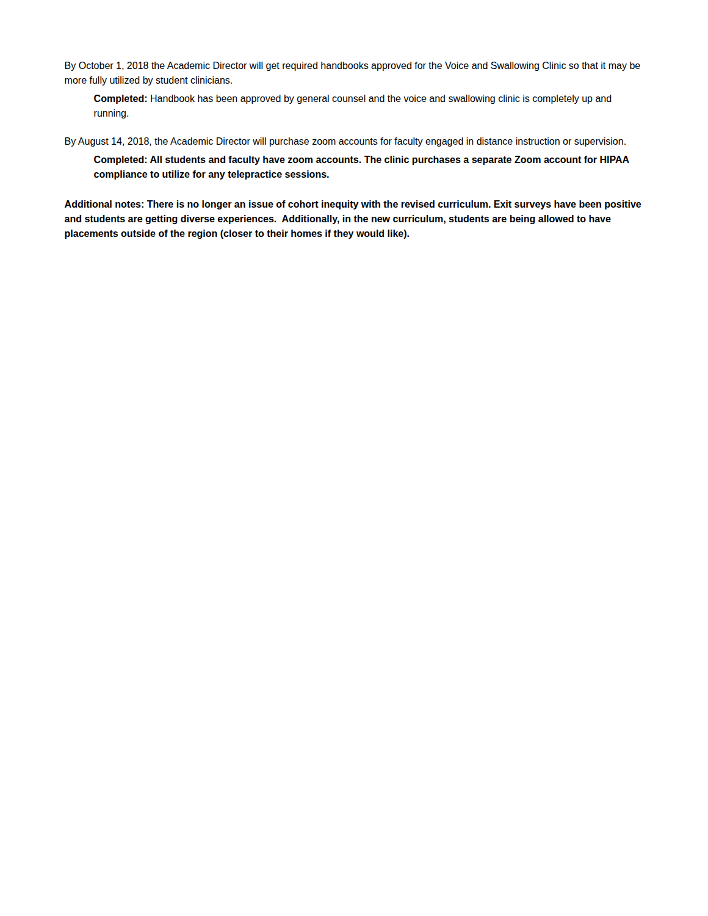By October 1, 2018 the Academic Director will get required handbooks approved for the Voice and Swallowing Clinic so that it may be more fully utilized by student clinicians.
Completed: Handbook has been approved by general counsel and the voice and swallowing clinic is completely up and running.
By August 14, 2018, the Academic Director will purchase zoom accounts for faculty engaged in distance instruction or supervision.
Completed: All students and faculty have zoom accounts. The clinic purchases a separate Zoom account for HIPAA compliance to utilize for any telepractice sessions.
Additional notes: There is no longer an issue of cohort inequity with the revised curriculum. Exit surveys have been positive and students are getting diverse experiences. Additionally, in the new curriculum, students are being allowed to have placements outside of the region (closer to their homes if they would like).